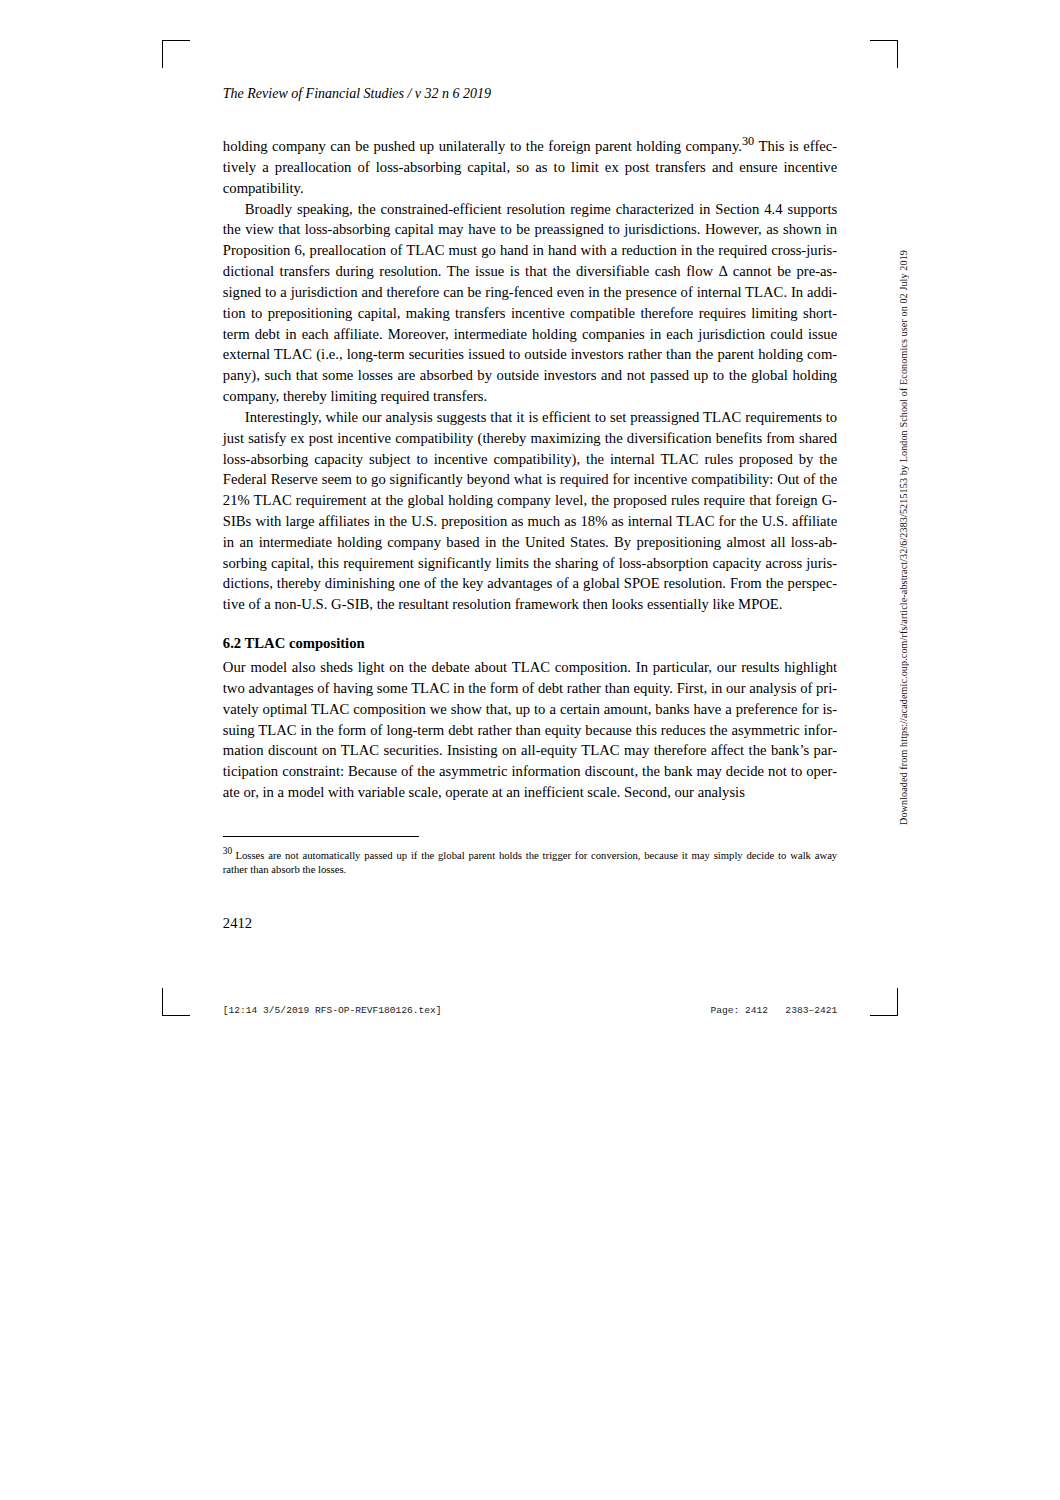The Review of Financial Studies / v 32 n 6 2019
holding company can be pushed up unilaterally to the foreign parent holding company.30 This is effectively a preallocation of loss-absorbing capital, so as to limit ex post transfers and ensure incentive compatibility.
Broadly speaking, the constrained-efficient resolution regime characterized in Section 4.4 supports the view that loss-absorbing capital may have to be preassigned to jurisdictions. However, as shown in Proposition 6, preallocation of TLAC must go hand in hand with a reduction in the required cross-jurisdictional transfers during resolution. The issue is that the diversifiable cash flow Δ cannot be pre-assigned to a jurisdiction and therefore can be ring-fenced even in the presence of internal TLAC. In addition to prepositioning capital, making transfers incentive compatible therefore requires limiting short-term debt in each affiliate. Moreover, intermediate holding companies in each jurisdiction could issue external TLAC (i.e., long-term securities issued to outside investors rather than the parent holding company), such that some losses are absorbed by outside investors and not passed up to the global holding company, thereby limiting required transfers.
Interestingly, while our analysis suggests that it is efficient to set preassigned TLAC requirements to just satisfy ex post incentive compatibility (thereby maximizing the diversification benefits from shared loss-absorbing capacity subject to incentive compatibility), the internal TLAC rules proposed by the Federal Reserve seem to go significantly beyond what is required for incentive compatibility: Out of the 21% TLAC requirement at the global holding company level, the proposed rules require that foreign G-SIBs with large affiliates in the U.S. preposition as much as 18% as internal TLAC for the U.S. affiliate in an intermediate holding company based in the United States. By prepositioning almost all loss-absorbing capital, this requirement significantly limits the sharing of loss-absorption capacity across jurisdictions, thereby diminishing one of the key advantages of a global SPOE resolution. From the perspective of a non-U.S. G-SIB, the resultant resolution framework then looks essentially like MPOE.
6.2 TLAC composition
Our model also sheds light on the debate about TLAC composition. In particular, our results highlight two advantages of having some TLAC in the form of debt rather than equity. First, in our analysis of privately optimal TLAC composition we show that, up to a certain amount, banks have a preference for issuing TLAC in the form of long-term debt rather than equity because this reduces the asymmetric information discount on TLAC securities. Insisting on all-equity TLAC may therefore affect the bank’s participation constraint: Because of the asymmetric information discount, the bank may decide not to operate or, in a model with variable scale, operate at an inefficient scale. Second, our analysis
30Losses are not automatically passed up if the global parent holds the trigger for conversion, because it may simply decide to walk away rather than absorb the losses.
2412
Downloaded from https://academic.oup.com/rfs/article-abstract/32/6/2383/5215153 by London School of Economics user on 02 July 2019
[12:14 3/5/2019 RFS-OP-REVF180126.tex] Page: 2412 2383–2421